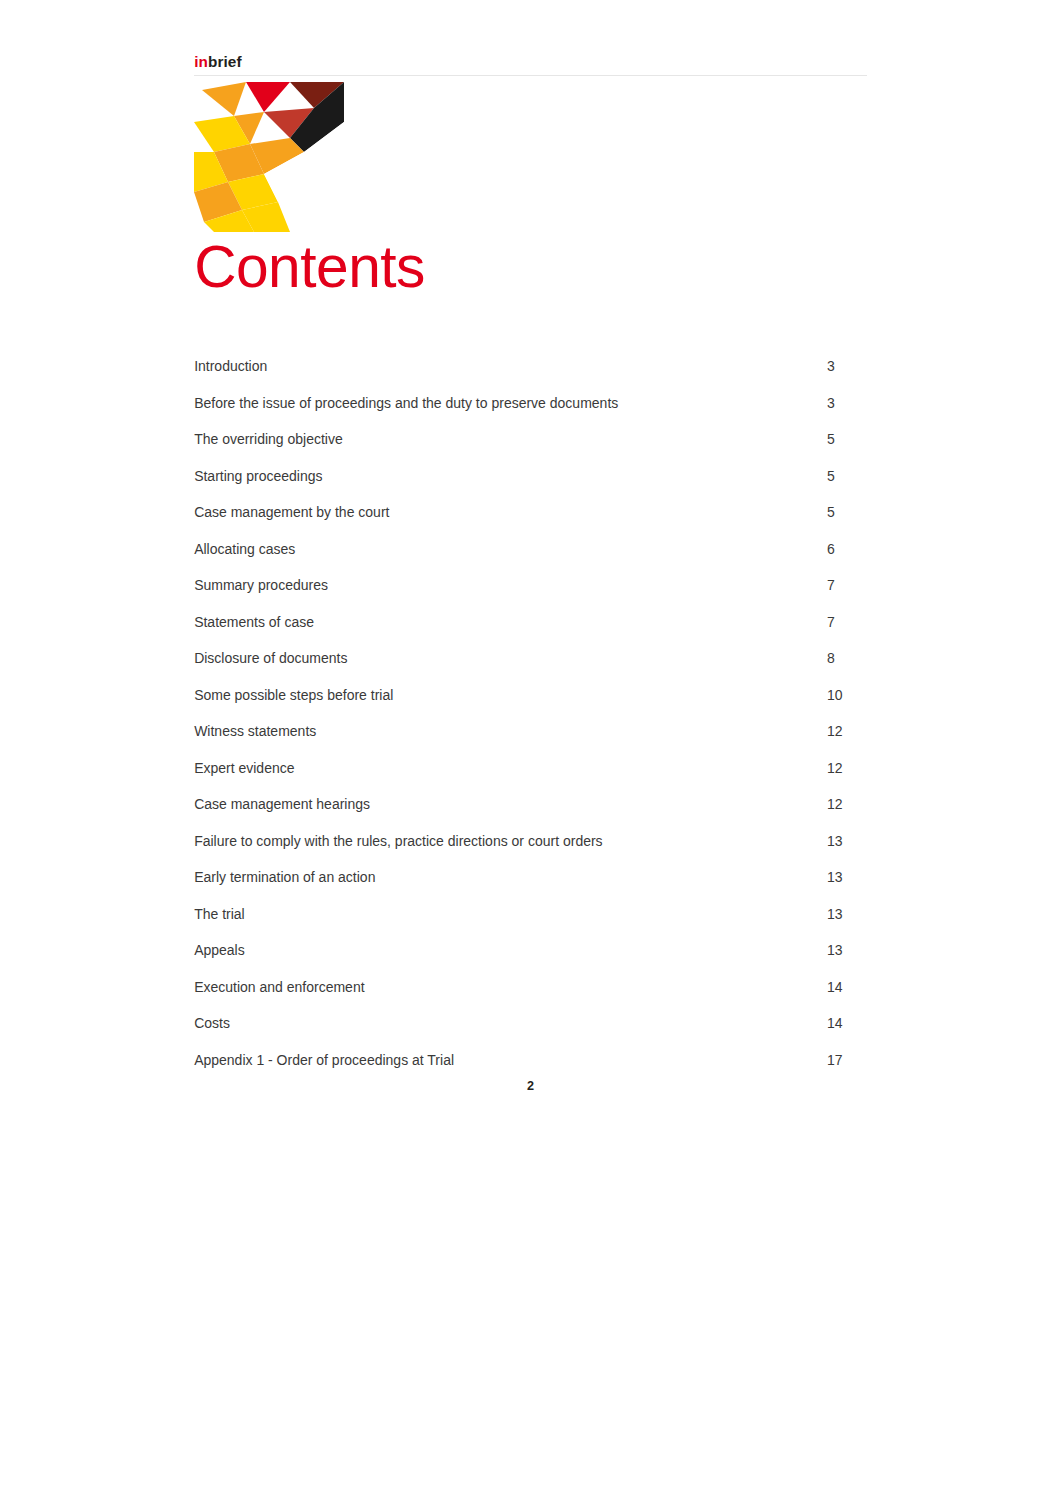in brief
Contents
| Introduction | 3 |
| Before the issue of proceedings and the duty to preserve documents | 3 |
| The overriding objective | 5 |
| Starting proceedings | 5 |
| Case management by the court | 5 |
| Allocating cases | 6 |
| Summary procedures | 7 |
| Statements of case | 7 |
| Disclosure of documents | 8 |
| Some possible steps before trial | 10 |
| Witness statements | 12 |
| Expert evidence | 12 |
| Case management hearings | 12 |
| Failure to comply with the rules, practice directions or court orders | 13 |
| Early termination of an action | 13 |
| The trial | 13 |
| Appeals | 13 |
| Execution and enforcement | 14 |
| Costs | 14 |
| Appendix 1 - Order of proceedings at Trial | 17 |
2